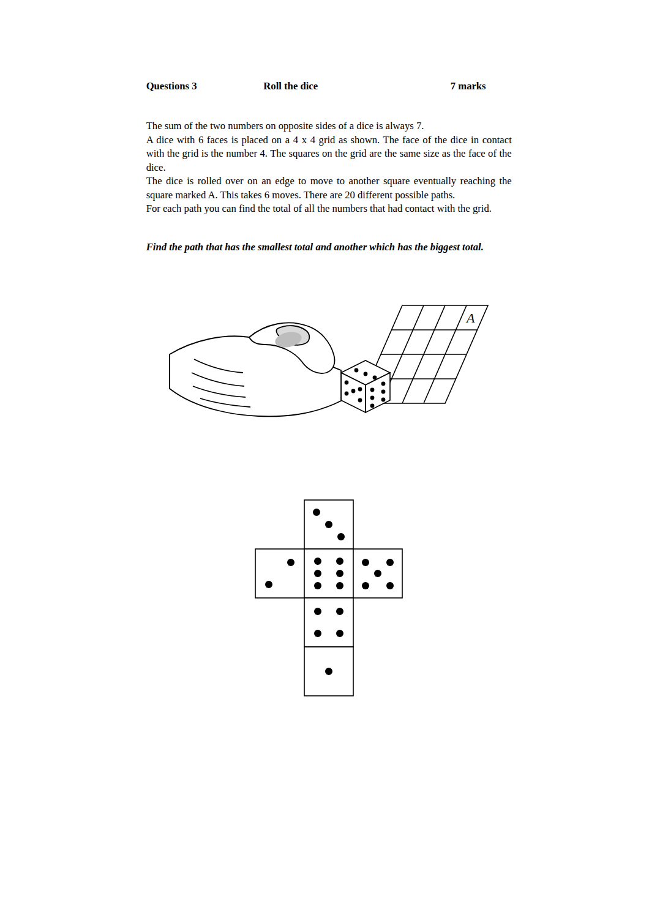Questions 3 Roll the dice 7 marks
The sum of the two numbers on opposite sides of a dice is always 7.
A dice with 6 faces is placed on a 4 x 4 grid as shown. The face of the dice in contact with the grid is the number 4. The squares on the grid are the same size as the face of the dice.
The dice is rolled over on an edge to move to another square eventually reaching the square marked A. This takes 6 moves. There are 20 different possible paths.
For each path you can find the total of all the numbers that had contact with the grid.
Find the path that has the smallest total and another which has the biggest total.
A